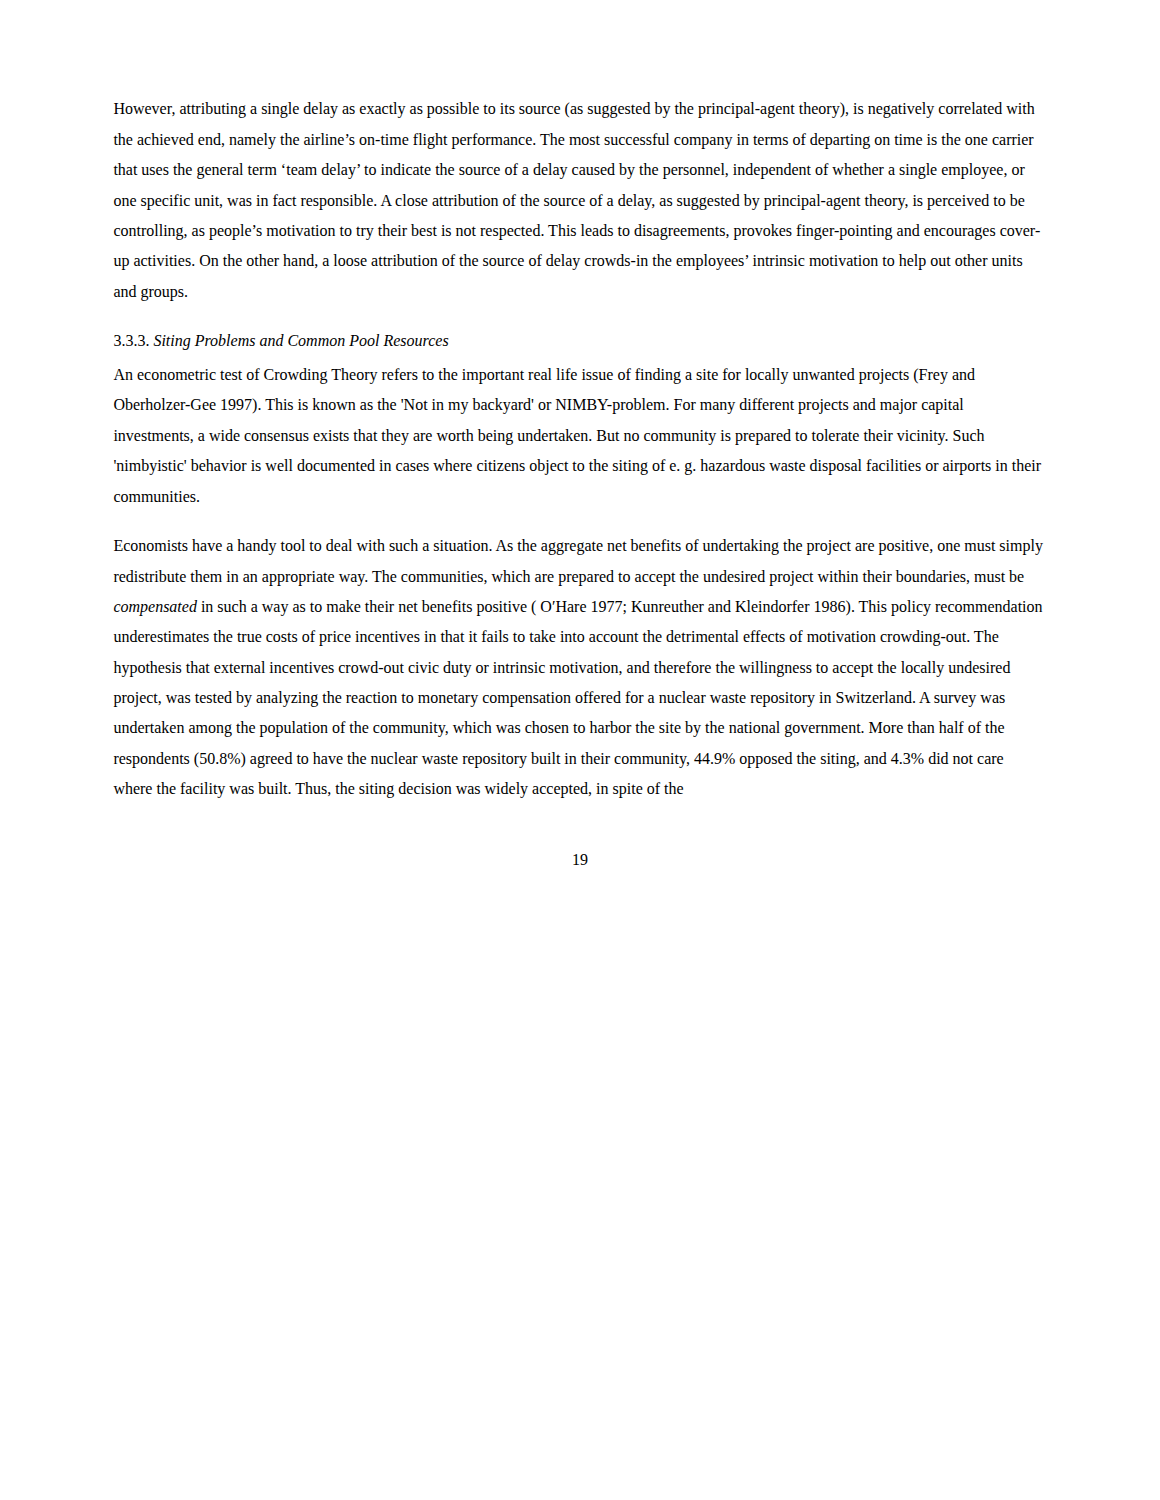However, attributing a single delay as exactly as possible to its source (as suggested by the principal-agent theory), is negatively correlated with the achieved end, namely the airline’s on-time flight performance. The most successful company in terms of departing on time is the one carrier that uses the general term ‘team delay’ to indicate the source of a delay caused by the personnel, independent of whether a single employee, or one specific unit, was in fact responsible. A close attribution of the source of a delay, as suggested by principal-agent theory, is perceived to be controlling, as people’s motivation to try their best is not respected. This leads to disagreements, provokes finger-pointing and encourages cover-up activities. On the other hand, a loose attribution of the source of delay crowds-in the employees’ intrinsic motivation to help out other units and groups.
3.3.3. Siting Problems and Common Pool Resources
An econometric test of Crowding Theory refers to the important real life issue of finding a site for locally unwanted projects (Frey and Oberholzer-Gee 1997). This is known as the 'Not in my backyard' or NIMBY-problem. For many different projects and major capital investments, a wide consensus exists that they are worth being undertaken. But no community is prepared to tolerate their vicinity. Such 'nimbyistic' behavior is well documented in cases where citizens object to the siting of e. g. hazardous waste disposal facilities or airports in their communities.
Economists have a handy tool to deal with such a situation. As the aggregate net benefits of undertaking the project are positive, one must simply redistribute them in an appropriate way. The communities, which are prepared to accept the undesired project within their boundaries, must be compensated in such a way as to make their net benefits positive ( O′Hare 1977; Kunreuther and Kleindorfer 1986). This policy recommendation underestimates the true costs of price incentives in that it fails to take into account the detrimental effects of motivation crowding-out. The hypothesis that external incentives crowd-out civic duty or intrinsic motivation, and therefore the willingness to accept the locally undesired project, was tested by analyzing the reaction to monetary compensation offered for a nuclear waste repository in Switzerland. A survey was undertaken among the population of the community, which was chosen to harbor the site by the national government. More than half of the respondents (50.8%) agreed to have the nuclear waste repository built in their community, 44.9% opposed the siting, and 4.3% did not care where the facility was built. Thus, the siting decision was widely accepted, in spite of the
19